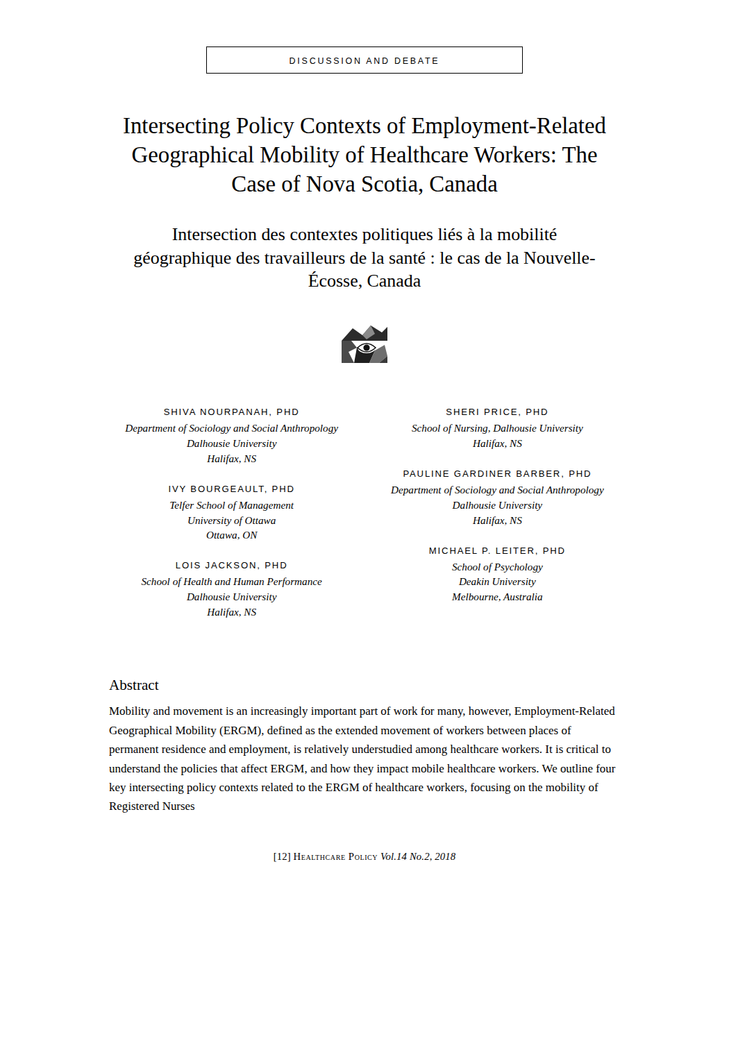Discussion and Debate
Intersecting Policy Contexts of Employment-Related Geographical Mobility of Healthcare Workers: The Case of Nova Scotia, Canada
Intersection des contextes politiques liés à la mobilité géographique des travailleurs de la santé : le cas de la Nouvelle-Écosse, Canada
Shiva Nourpanah, PhD Department of Sociology and Social Anthropology
Dalhousie University
Halifax, NS
Ivy Bourgeault, PhD Telfer School of Management
University of Ottawa
Ottawa, ON
Lois Jackson, PhD School of Health and Human Performance
Dalhousie University
Halifax, NS
Sheri Price, PhD School of Nursing, Dalhousie University
Halifax, NS
Pauline Gardiner Barber, PhD Department of Sociology and Social Anthropology
Dalhousie University
Halifax, NS
Michael P. Leiter, PhD School of Psychology
Deakin University
Melbourne, Australia
Abstract
Mobility and movement is an increasingly important part of work for many, however, Employment-Related Geographical Mobility (ERGM), defined as the extended movement of workers between places of permanent residence and employment, is relatively understudied among healthcare workers. It is critical to understand the policies that affect ERGM, and how they impact mobile healthcare workers. We outline four key intersecting policy contexts related to the ERGM of healthcare workers, focusing on the mobility of Registered Nurses
[12] Healthcare Policy Vol.14 No.2, 2018